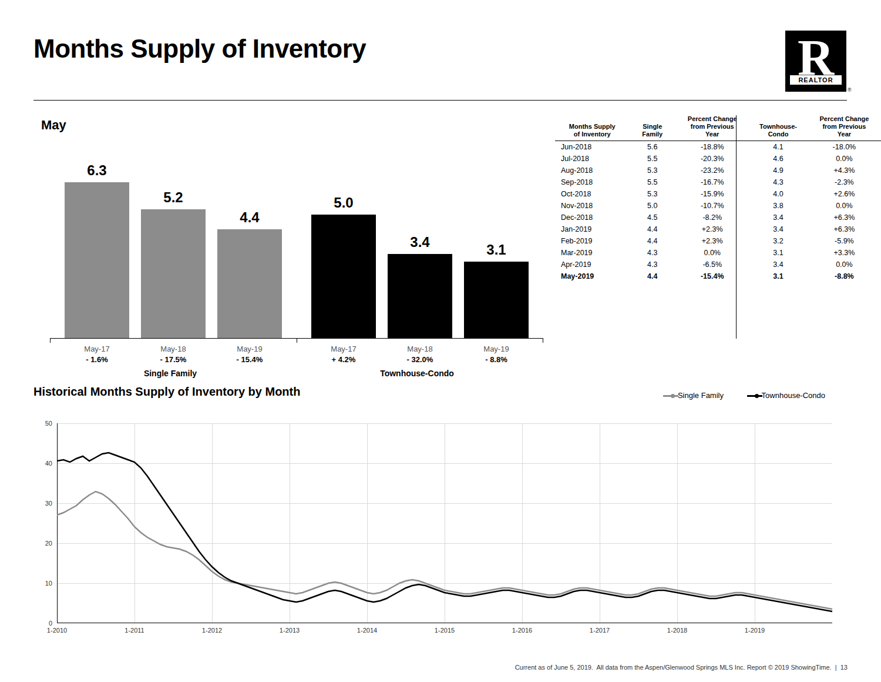Months Supply of Inventory
R
REALTOR
®
May
6.3
5.2
4.4
5.0
3.4
3.1
May-17
- 1.6%
May-18
- 17.5%
May-19
- 15.4%
May-17
+ 4.2%
May-18
- 32.0%
May-19
- 8.8%
Single Family
Townhouse-Condo
| Months Supply of Inventory | Single Family | Percent Change from Previous Year | Townhouse- Condo | Percent Change from Previous Year |
| --- | --- | --- | --- | --- |
| Jun-2018 | 5.6 | -18.8% | 4.1 | -18.0% |
| Jul-2018 | 5.5 | -20.3% | 4.6 | 0.0% |
| Aug-2018 | 5.3 | -23.2% | 4.9 | +4.3% |
| Sep-2018 | 5.5 | -16.7% | 4.3 | -2.3% |
| Oct-2018 | 5.3 | -15.9% | 4.0 | +2.6% |
| Nov-2018 | 5.0 | -10.7% | 3.8 | 0.0% |
| Dec-2018 | 4.5 | -8.2% | 3.4 | +6.3% |
| Jan-2019 | 4.4 | +2.3% | 3.4 | +6.3% |
| Feb-2019 | 4.4 | +2.3% | 3.2 | -5.9% |
| Mar-2019 | 4.3 | 0.0% | 3.1 | +3.3% |
| Apr-2019 | 4.3 | -6.5% | 3.4 | 0.0% |
| May-2019 | 4.4 | -15.4% | 3.1 | -8.8% |
Historical Months Supply of Inventory by Month
Single Family Townhouse-Condo
50
40
30
20
10
0
1-2010
1-2011
1-2012
1-2013
1-2014
1-2015
1-2016
1-2017
1-2018
1-2019
Current as of June 5, 2019. All data from the Aspen/Glenwood Springs MLS Inc. Report © 2019 ShowingTime. | 13